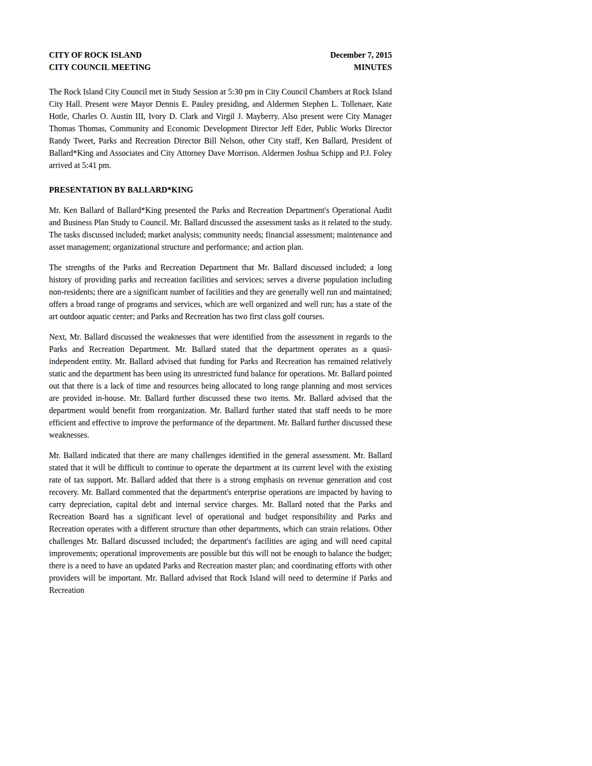CITY OF ROCK ISLAND
CITY COUNCIL MEETING
December 7, 2015
MINUTES
The Rock Island City Council met in Study Session at 5:30 pm in City Council Chambers at Rock Island City Hall. Present were Mayor Dennis E. Pauley presiding, and Aldermen Stephen L. Tollenaer, Kate Hotle, Charles O. Austin III, Ivory D. Clark and Virgil J. Mayberry. Also present were City Manager Thomas Thomas, Community and Economic Development Director Jeff Eder, Public Works Director Randy Tweet, Parks and Recreation Director Bill Nelson, other City staff, Ken Ballard, President of Ballard*King and Associates and City Attorney Dave Morrison. Aldermen Joshua Schipp and P.J. Foley arrived at 5:41 pm.
PRESENTATION BY BALLARD*KING
Mr. Ken Ballard of Ballard*King presented the Parks and Recreation Department's Operational Audit and Business Plan Study to Council. Mr. Ballard discussed the assessment tasks as it related to the study. The tasks discussed included; market analysis; community needs; financial assessment; maintenance and asset management; organizational structure and performance; and action plan.
The strengths of the Parks and Recreation Department that Mr. Ballard discussed included; a long history of providing parks and recreation facilities and services; serves a diverse population including non-residents; there are a significant number of facilities and they are generally well run and maintained; offers a broad range of programs and services, which are well organized and well run; has a state of the art outdoor aquatic center; and Parks and Recreation has two first class golf courses.
Next, Mr. Ballard discussed the weaknesses that were identified from the assessment in regards to the Parks and Recreation Department. Mr. Ballard stated that the department operates as a quasi-independent entity. Mr. Ballard advised that funding for Parks and Recreation has remained relatively static and the department has been using its unrestricted fund balance for operations. Mr. Ballard pointed out that there is a lack of time and resources being allocated to long range planning and most services are provided in-house. Mr. Ballard further discussed these two items. Mr. Ballard advised that the department would benefit from reorganization. Mr. Ballard further stated that staff needs to be more efficient and effective to improve the performance of the department. Mr. Ballard further discussed these weaknesses.
Mr. Ballard indicated that there are many challenges identified in the general assessment. Mr. Ballard stated that it will be difficult to continue to operate the department at its current level with the existing rate of tax support. Mr. Ballard added that there is a strong emphasis on revenue generation and cost recovery. Mr. Ballard commented that the department's enterprise operations are impacted by having to carry depreciation, capital debt and internal service charges. Mr. Ballard noted that the Parks and Recreation Board has a significant level of operational and budget responsibility and Parks and Recreation operates with a different structure than other departments, which can strain relations. Other challenges Mr. Ballard discussed included; the department's facilities are aging and will need capital improvements; operational improvements are possible but this will not be enough to balance the budget; there is a need to have an updated Parks and Recreation master plan; and coordinating efforts with other providers will be important. Mr. Ballard advised that Rock Island will need to determine if Parks and Recreation